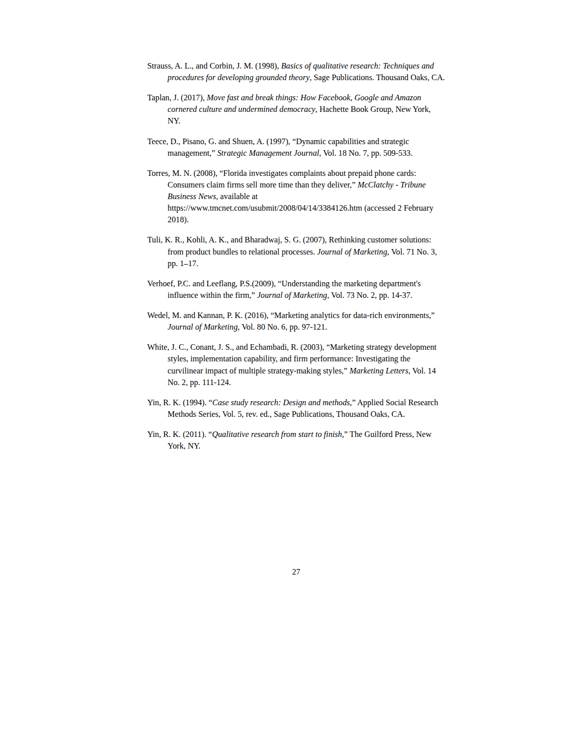Strauss, A. L., and Corbin, J. M. (1998), Basics of qualitative research: Techniques and procedures for developing grounded theory, Sage Publications. Thousand Oaks, CA.
Taplan, J. (2017), Move fast and break things: How Facebook, Google and Amazon cornered culture and undermined democracy, Hachette Book Group, New York, NY.
Teece, D., Pisano, G. and Shuen, A. (1997), “Dynamic capabilities and strategic management,” Strategic Management Journal, Vol. 18 No. 7, pp. 509-533.
Torres, M. N. (2008), “Florida investigates complaints about prepaid phone cards: Consumers claim firms sell more time than they deliver,” McClatchy - Tribune Business News, available at https://www.tmcnet.com/usubmit/2008/04/14/3384126.htm (accessed 2 February 2018).
Tuli, K. R., Kohli, A. K., and Bharadwaj, S. G. (2007), Rethinking customer solutions: from product bundles to relational processes. Journal of Marketing, Vol. 71 No. 3, pp. 1–17.
Verhoef, P.C. and Leeflang, P.S.(2009), “Understanding the marketing department's influence within the firm,” Journal of Marketing, Vol. 73 No. 2, pp. 14-37.
Wedel, M. and Kannan, P. K. (2016), “Marketing analytics for data-rich environments,” Journal of Marketing, Vol. 80 No. 6, pp. 97-121.
White, J. C., Conant, J. S., and Echambadi, R. (2003), “Marketing strategy development styles, implementation capability, and firm performance: Investigating the curvilinear impact of multiple strategy-making styles,” Marketing Letters, Vol. 14 No. 2, pp. 111-124.
Yin, R. K. (1994). “Case study research: Design and methods,” Applied Social Research Methods Series, Vol. 5, rev. ed., Sage Publications, Thousand Oaks, CA.
Yin, R. K. (2011). “Qualitative research from start to finish,” The Guilford Press, New York, NY.
27